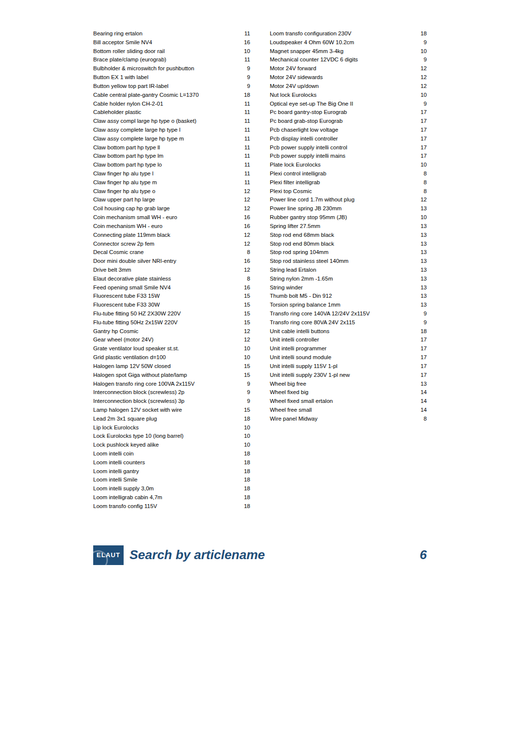| Bearing ring ertalon | 11 |
| Bill acceptor Smile NV4 | 16 |
| Bottom roller sliding door rail | 10 |
| Brace plate/clamp (eurograb) | 11 |
| Bulbholder & microswitch for pushbutton | 9 |
| Button EX 1 with label | 9 |
| Button yellow top part IR-label | 9 |
| Cable central plate-gantry Cosmic L=1370 | 18 |
| Cable holder nylon CH-2-01 | 11 |
| Cableholder plastic | 11 |
| Claw assy compl large hp type o (basket) | 11 |
| Claw assy complete large hp type l | 11 |
| Claw assy complete large hp type m | 11 |
| Claw bottom part hp type ll | 11 |
| Claw bottom part hp type lm | 11 |
| Claw bottom part hp type lo | 11 |
| Claw finger hp alu type l | 11 |
| Claw finger hp alu type m | 11 |
| Claw finger hp alu type o | 12 |
| Claw upper part hp large | 12 |
| Coil housing cap hp grab large | 12 |
| Coin mechanism small WH - euro | 16 |
| Coin mechanism WH - euro | 16 |
| Connecting plate 119mm black | 12 |
| Connector screw 2p fem | 12 |
| Decal Cosmic crane | 8 |
| Door mini double silver NRI-entry | 16 |
| Drive belt 3mm | 12 |
| Elaut decorative plate stainless | 8 |
| Feed opening small Smile NV4 | 16 |
| Fluorescent tube F33 15W | 15 |
| Fluorescent tube F33 30W | 15 |
| Flu-tube fitting 50 HZ 2X30W 220V | 15 |
| Flu-tube fitting 50Hz 2x15W 220V | 15 |
| Gantry hp Cosmic | 12 |
| Gear wheel (motor 24V) | 12 |
| Grate ventilator loud speaker st.st. | 10 |
| Grid plastic ventilation d=100 | 10 |
| Halogen lamp 12V 50W closed | 15 |
| Halogen spot Giga without plate/lamp | 15 |
| Halogen transfo ring core 100VA 2x115V | 9 |
| Interconnection block (screwless) 2p | 9 |
| Interconnection block (screwless) 3p | 9 |
| Lamp halogen 12V socket with wire | 15 |
| Lead 2m 3x1 square plug | 18 |
| Lip lock Eurolocks | 10 |
| Lock Eurolocks type 10 (long barrel) | 10 |
| Lock pushlock keyed alike | 10 |
| Loom intelli coin | 18 |
| Loom intelli counters | 18 |
| Loom intelli gantry | 18 |
| Loom intelli Smile | 18 |
| Loom intelli supply 3,0m | 18 |
| Loom intelligrab cabin 4,7m | 18 |
| Loom transfo config 115V | 18 |
| Loom transfo configuration 230V | 18 |
| Loudspeaker 4 Ohm 60W 10.2cm | 9 |
| Magnet snapper 45mm 3-4kg | 10 |
| Mechanical counter 12VDC 6 digits | 9 |
| Motor 24V forward | 12 |
| Motor 24V sidewards | 12 |
| Motor 24V up/down | 12 |
| Nut lock Eurolocks | 10 |
| Optical eye set-up The Big One II | 9 |
| Pc board gantry-stop Eurograb | 17 |
| Pc board grab-stop Eurograb | 17 |
| Pcb chaserlight low voltage | 17 |
| Pcb display intelli controller | 17 |
| Pcb power supply intelli control | 17 |
| Pcb power supply intelli mains | 17 |
| Plate lock Eurolocks | 10 |
| Plexi control intelligrab | 8 |
| Plexi filter intelligrab | 8 |
| Plexi top Cosmic | 8 |
| Power line cord 1.7m without plug | 12 |
| Power line spring JB 230mm | 13 |
| Rubber gantry stop 95mm (JB) | 10 |
| Spring lifter 27.5mm | 13 |
| Stop rod end 68mm black | 13 |
| Stop rod end 80mm black | 13 |
| Stop rod spring 104mm | 13 |
| Stop rod stainless steel 140mm | 13 |
| String lead Ertalon | 13 |
| String nylon 2mm -1.65m | 13 |
| String winder | 13 |
| Thumb bolt M5 - Din 912 | 13 |
| Torsion spring balance 1mm | 13 |
| Transfo ring core 140VA 12/24V 2x115V | 9 |
| Transfo ring core 80VA 24V 2x115 | 9 |
| Unit cable intelli buttons | 18 |
| Unit intelli controller | 17 |
| Unit intelli programmer | 17 |
| Unit intelli sound module | 17 |
| Unit intelli supply 115V 1-pl | 17 |
| Unit intelli supply 230V 1-pl new | 17 |
| Wheel big free | 13 |
| Wheel fixed big | 14 |
| Wheel fixed small ertalon | 14 |
| Wheel free small | 14 |
| Wire panel Midway | 8 |
ELAUT
Search by articlename
6